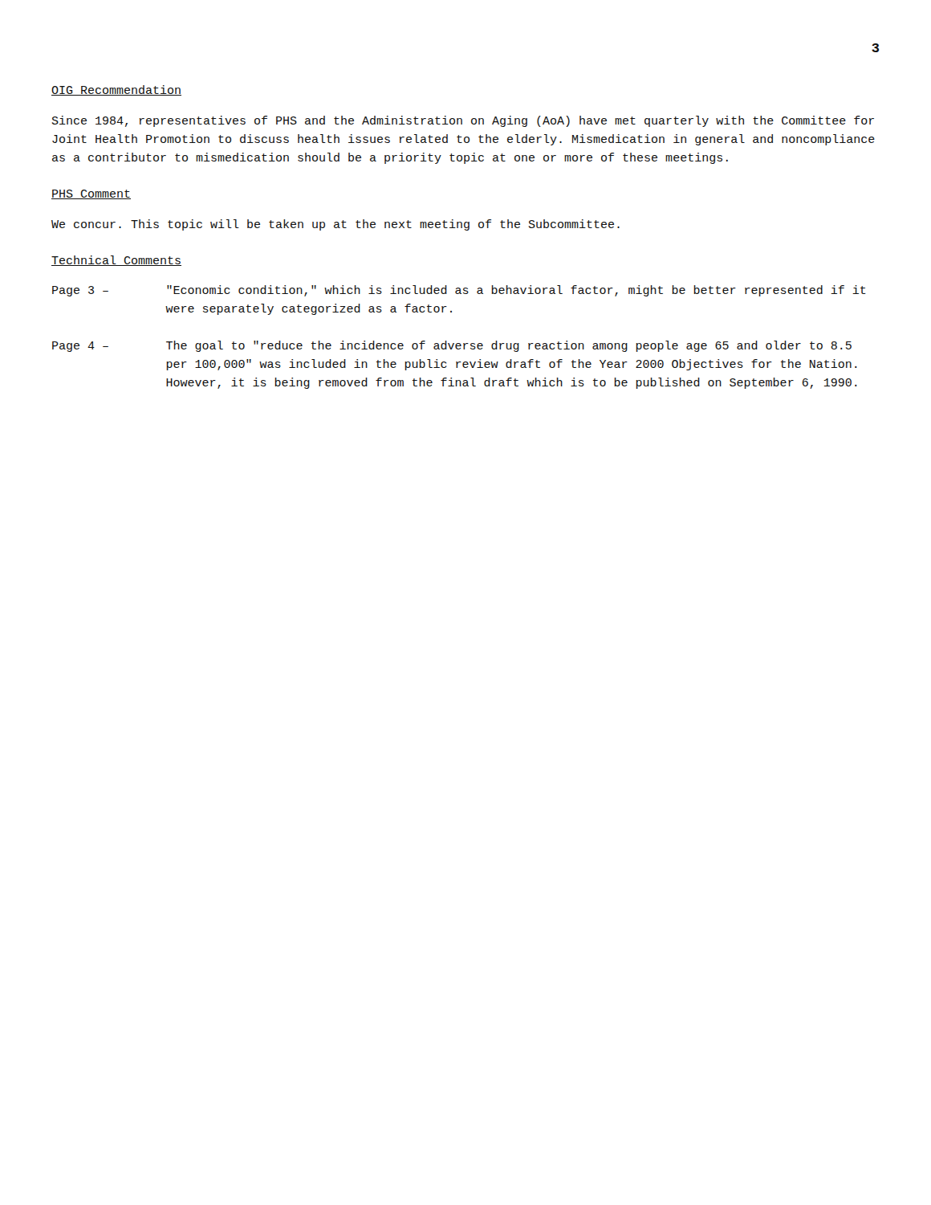3
OIG Recommendation
Since 1984, representatives of PHS and the Administration on Aging (AoA) have met quarterly with the Committee for Joint Health Promotion to discuss health issues related to the elderly. Mismedication in general and noncompliance as a contributor to mismedication should be a priority topic at one or more of these meetings.
PHS Comment
We concur. This topic will be taken up at the next meeting of the Subcommittee.
Technical Comments
Page 3 –
"Economic condition," which is included as a behavioral factor, might be better represented if it were separately categorized as a factor.
Page 4 –
The goal to "reduce the incidence of adverse drug reaction among people age 65 and older to 8.5 per 100,000" was included in the public review draft of the Year 2000 Objectives for the Nation. However, it is being removed from the final draft which is to be published on September 6, 1990.